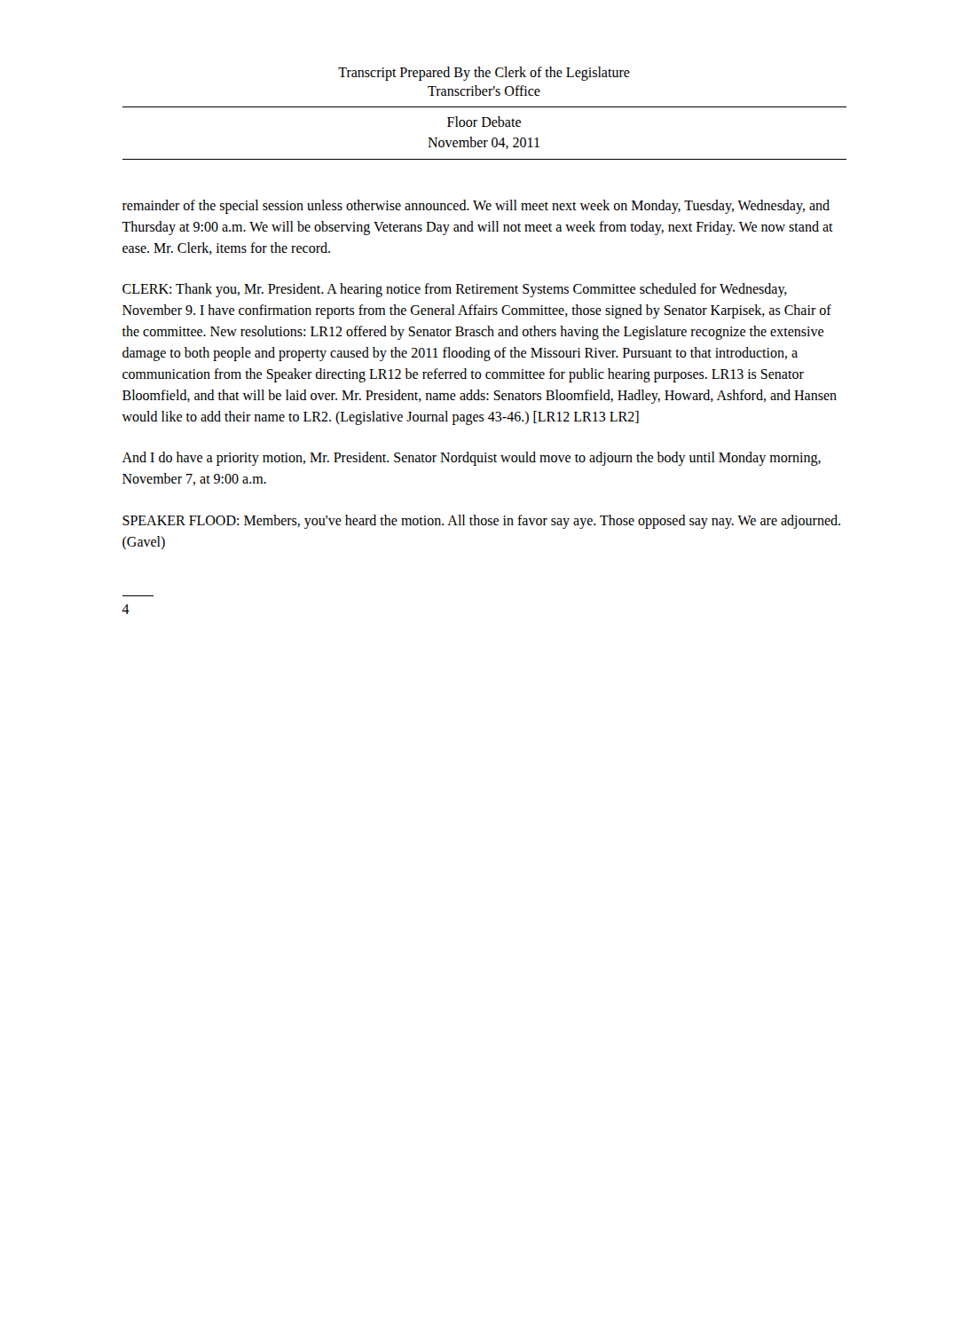Transcript Prepared By the Clerk of the Legislature
Transcriber's Office
Floor Debate
November 04, 2011
remainder of the special session unless otherwise announced. We will meet next week on Monday, Tuesday, Wednesday, and Thursday at 9:00 a.m. We will be observing Veterans Day and will not meet a week from today, next Friday. We now stand at ease. Mr. Clerk, items for the record.
CLERK: Thank you, Mr. President. A hearing notice from Retirement Systems Committee scheduled for Wednesday, November 9. I have confirmation reports from the General Affairs Committee, those signed by Senator Karpisek, as Chair of the committee. New resolutions: LR12 offered by Senator Brasch and others having the Legislature recognize the extensive damage to both people and property caused by the 2011 flooding of the Missouri River. Pursuant to that introduction, a communication from the Speaker directing LR12 be referred to committee for public hearing purposes. LR13 is Senator Bloomfield, and that will be laid over. Mr. President, name adds: Senators Bloomfield, Hadley, Howard, Ashford, and Hansen would like to add their name to LR2. (Legislative Journal pages 43-46.) [LR12 LR13 LR2]
And I do have a priority motion, Mr. President. Senator Nordquist would move to adjourn the body until Monday morning, November 7, at 9:00 a.m.
SPEAKER FLOOD: Members, you've heard the motion. All those in favor say aye. Those opposed say nay. We are adjourned. (Gavel)
4